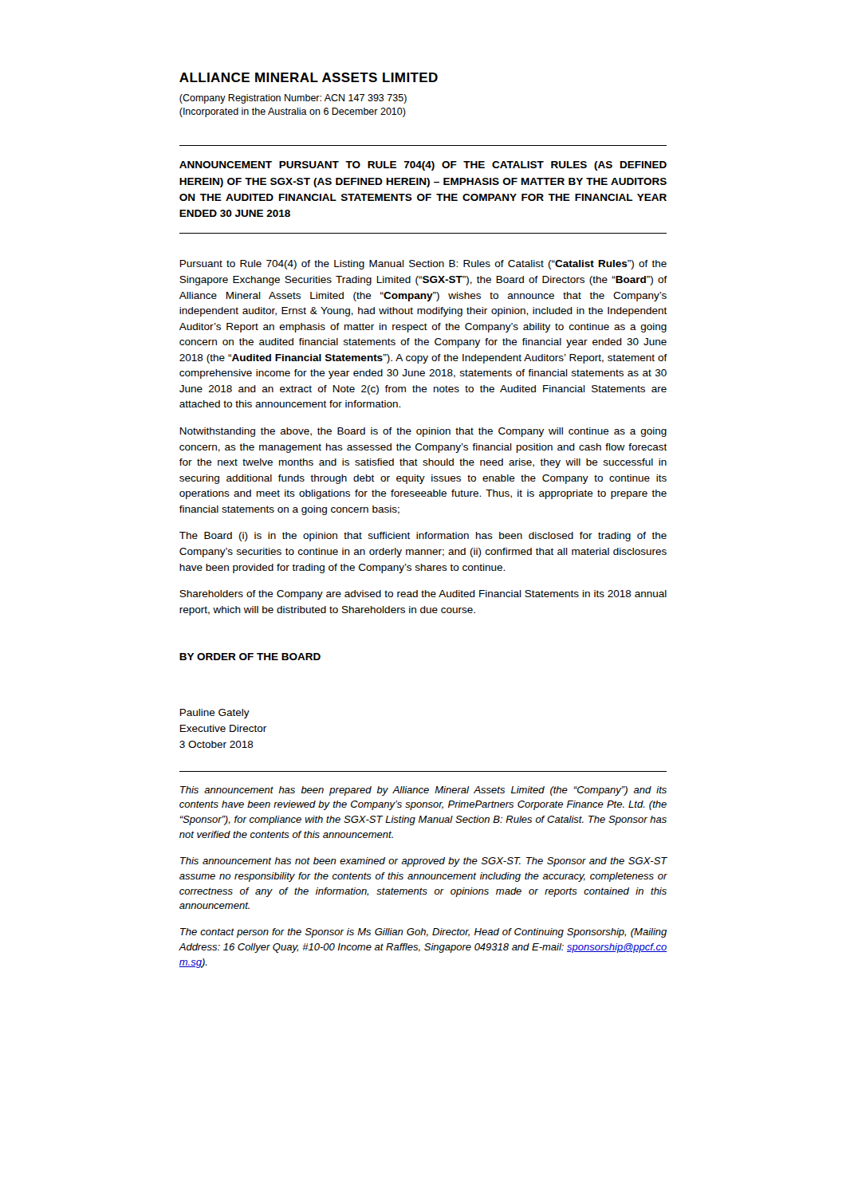ALLIANCE MINERAL ASSETS LIMITED
(Company Registration Number: ACN 147 393 735)
(Incorporated in the Australia on 6 December 2010)
Announcement pursuant to Rule 704(4) of the Catalist Rules (as defined herein) of the SGX-ST (as defined herein) – Emphasis of matter by the auditors on the audited financial statements of the Company for the financial year ended 30 June 2018
Pursuant to Rule 704(4) of the Listing Manual Section B: Rules of Catalist (“Catalist Rules”) of the Singapore Exchange Securities Trading Limited (“SGX-ST”), the Board of Directors (the “Board”) of Alliance Mineral Assets Limited (the “Company”) wishes to announce that the Company’s independent auditor, Ernst & Young, had without modifying their opinion, included in the Independent Auditor’s Report an emphasis of matter in respect of the Company’s ability to continue as a going concern on the audited financial statements of the Company for the financial year ended 30 June 2018 (the “Audited Financial Statements”). A copy of the Independent Auditors’ Report, statement of comprehensive income for the year ended 30 June 2018, statements of financial statements as at 30 June 2018 and an extract of Note 2(c) from the notes to the Audited Financial Statements are attached to this announcement for information.
Notwithstanding the above, the Board is of the opinion that the Company will continue as a going concern, as the management has assessed the Company’s financial position and cash flow forecast for the next twelve months and is satisfied that should the need arise, they will be successful in securing additional funds through debt or equity issues to enable the Company to continue its operations and meet its obligations for the foreseeable future. Thus, it is appropriate to prepare the financial statements on a going concern basis;
The Board (i) is in the opinion that sufficient information has been disclosed for trading of the Company’s securities to continue in an orderly manner; and (ii) confirmed that all material disclosures have been provided for trading of the Company’s shares to continue.
Shareholders of the Company are advised to read the Audited Financial Statements in its 2018 annual report, which will be distributed to Shareholders in due course.
BY ORDER OF THE BOARD
Pauline Gately
Executive Director
3 October 2018
This announcement has been prepared by Alliance Mineral Assets Limited (the “Company”) and its contents have been reviewed by the Company’s sponsor, PrimePartners Corporate Finance Pte. Ltd. (the “Sponsor”), for compliance with the SGX-ST Listing Manual Section B: Rules of Catalist. The Sponsor has not verified the contents of this announcement.
This announcement has not been examined or approved by the SGX-ST. The Sponsor and the SGX-ST assume no responsibility for the contents of this announcement including the accuracy, completeness or correctness of any of the information, statements or opinions made or reports contained in this announcement.
The contact person for the Sponsor is Ms Gillian Goh, Director, Head of Continuing Sponsorship, (Mailing Address: 16 Collyer Quay, #10-00 Income at Raffles, Singapore 049318 and E-mail: sponsorship@ppcf.com.sg).